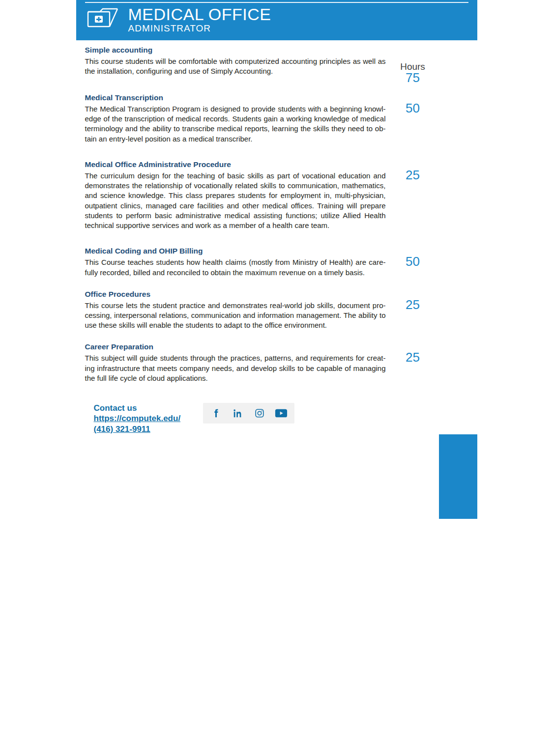MEDICAL OFFICE
ADMINISTRATOR
Simple accounting
This course students will be comfortable with computerized accounting principles as well as the installation, configuring and use of Simply Accounting.
Hours
75
Medical Transcription
The Medical Transcription Program is designed to provide students with a beginning knowledge of the transcription of medical records. Students gain a working knowledge of medical terminology and the ability to transcribe medical reports, learning the skills they need to obtain an entry-level position as a medical transcriber.
50
Medical Office Administrative Procedure
The curriculum design for the teaching of basic skills as part of vocational education and demonstrates the relationship of vocationally related skills to communication, mathematics, and science knowledge. This class prepares students for employment in, multi-physician, outpatient clinics, managed care facilities and other medical offices. Training will prepare students to perform basic administrative medical assisting functions; utilize Allied Health technical supportive services and work as a member of a health care team.
25
Medical Coding and OHIP Billing
This Course teaches students how health claims (mostly from Ministry of Health) are carefully recorded, billed and reconciled to obtain the maximum revenue on a timely basis.
50
Office Procedures
This course lets the student practice and demonstrates real-world job skills, document processing, interpersonal relations, communication and information management. The ability to use these skills will enable the students to adapt to the office environment.
25
Career Preparation
This subject will guide students through the practices, patterns, and requirements for creating infrastructure that meets company needs, and develop skills to be capable of managing the full life cycle of cloud applications.
25
Contact us
https://computek.edu/
(416) 321-9911